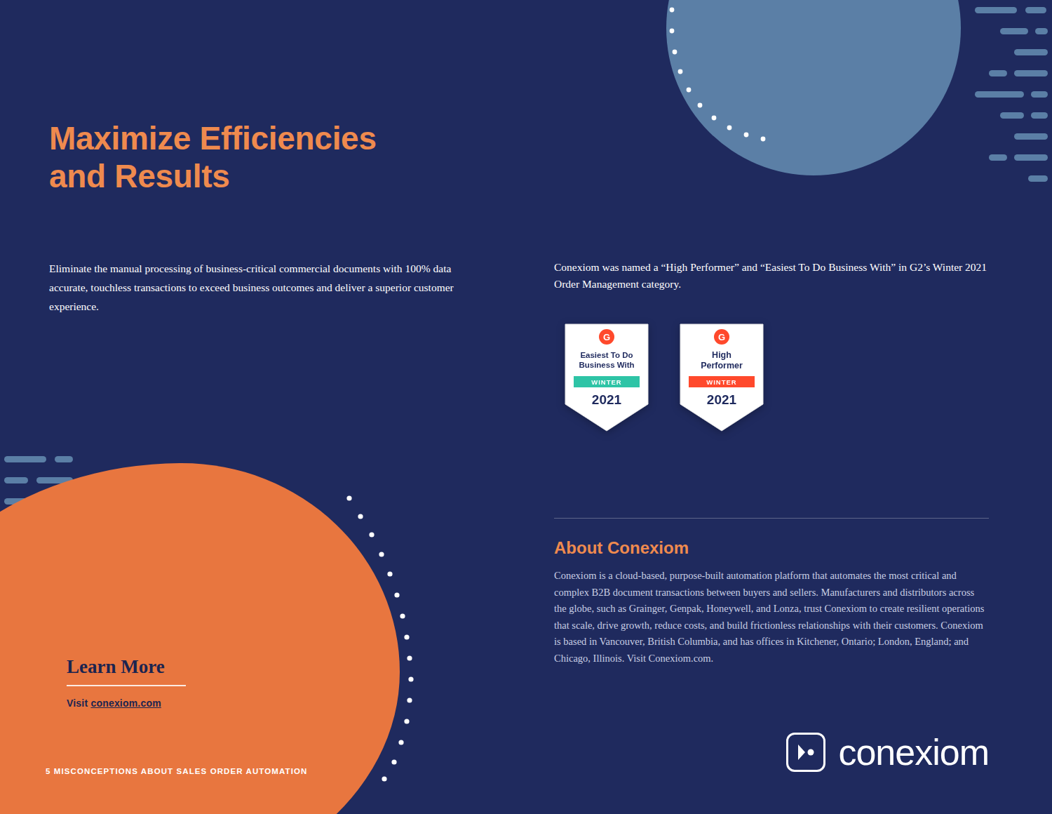Maximize Efficiencies
and Results
Eliminate the manual processing of business-critical commercial documents with 100% data accurate, touchless transactions to exceed business outcomes and deliver a superior customer experience.
Conexiom was named a “High Performer” and “Easiest To Do Business With” in G2’s Winter 2021 Order Management category.
G Easiest To Do Business With WINTER 2021
G High Performer WINTER 2021
About Conexiom
Conexiom is a cloud-based, purpose-built automation platform that automates the most critical and complex B2B document transactions between buyers and sellers. Manufacturers and distributors across the globe, such as Grainger, Genpak, Honeywell, and Lonza, trust Conexiom to create resilient operations that scale, drive growth, reduce costs, and build frictionless relationships with their customers. Conexiom is based in Vancouver, British Columbia, and has offices in Kitchener, Ontario; London, England; and Chicago, Illinois. Visit Conexiom.com.
Learn More
Visit conexiom.com
5 Misconceptions About Sales Order Automation
conexiom